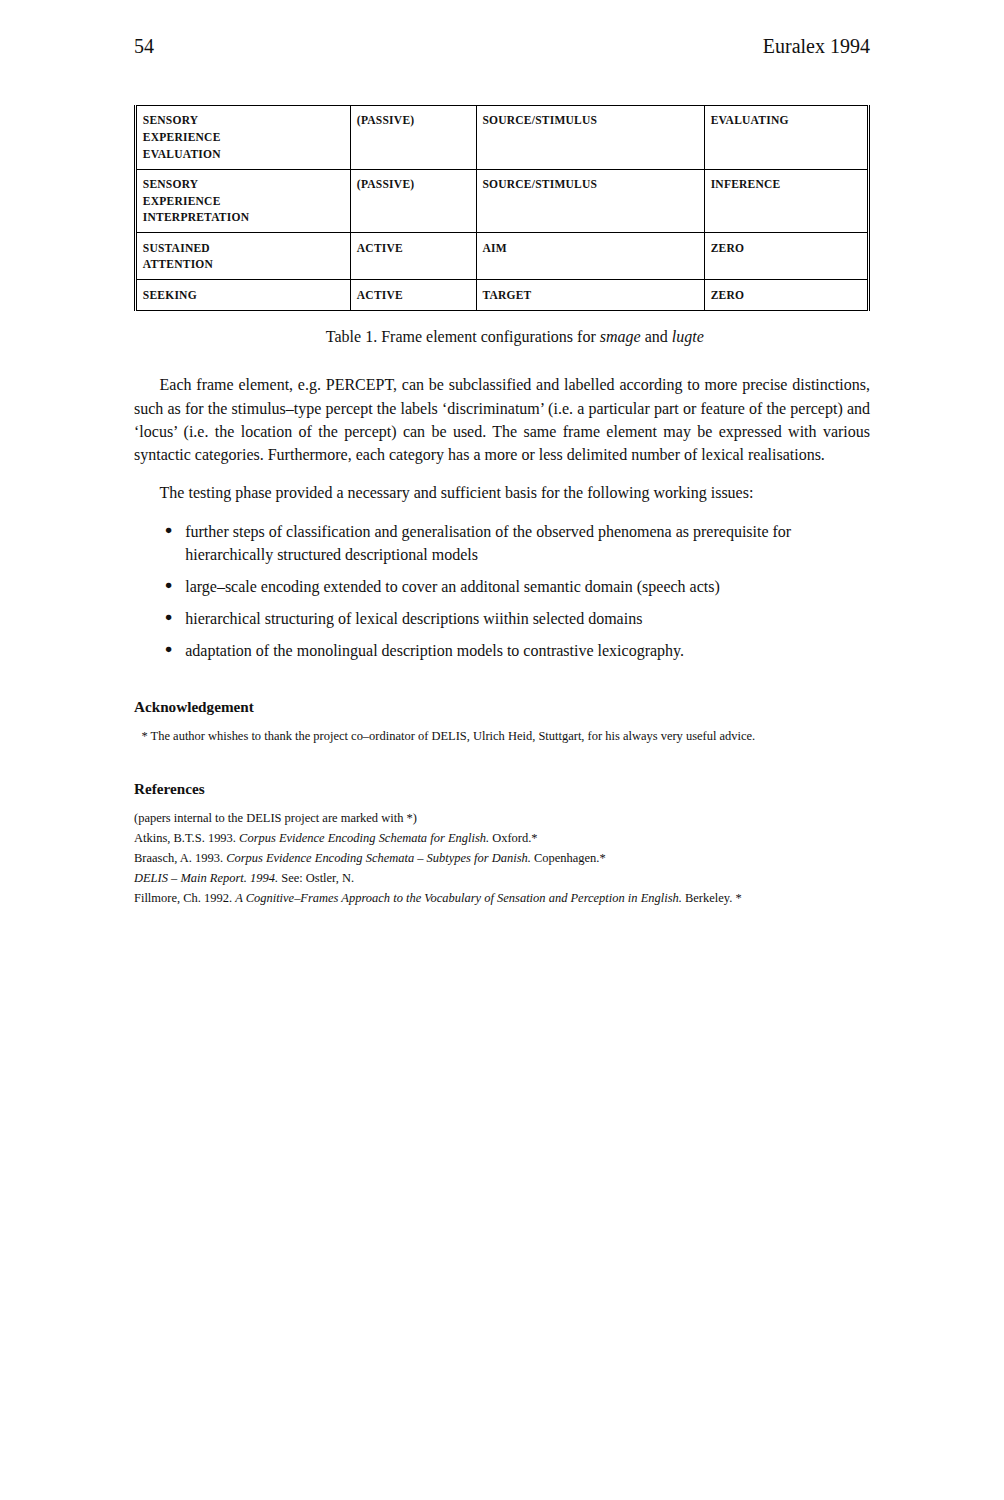54 Euralex 1994
| SENSORY EXPERIENCE EVALUATION | (PASSIVE) | SOURCE/STIMULUS | EVALUATING |
| SENSORY EXPERIENCE INTERPRETATION | (PASSIVE) | SOURCE/STIMULUS | INFERENCE |
| SUSTAINED ATTENTION | ACTIVE | AIM | ZERO |
| SEEKING | ACTIVE | TARGET | ZERO |
Table 1. Frame element configurations for smage and lugte
Each frame element, e.g. PERCEPT, can be subclassified and labelled according to more precise distinctions, such as for the stimulus–type percept the labels ‘discriminatum’ (i.e. a particular part or feature of the percept) and ‘locus’ (i.e. the location of the percept) can be used. The same frame element may be expressed with various syntactic categories. Furthermore, each category has a more or less delimited number of lexical realisations.
The testing phase provided a necessary and sufficient basis for the following working issues:
further steps of classification and generalisation of the observed phenomena as prerequisite for hierarchically structured descriptional models
large–scale encoding extended to cover an additonal semantic domain (speech acts)
hierarchical structuring of lexical descriptions wiithin selected domains
adaptation of the monolingual description models to contrastive lexicography.
Acknowledgement
* The author whishes to thank the project co–ordinator of DELIS, Ulrich Heid, Stuttgart, for his always very useful advice.
References
(papers internal to the DELIS project are marked with *)
Atkins, B.T.S. 1993. Corpus Evidence Encoding Schemata for English. Oxford.*
Braasch, A. 1993. Corpus Evidence Encoding Schemata – Subtypes for Danish. Copenhagen.*
DELIS – Main Report. 1994. See: Ostler, N.
Fillmore, Ch. 1992. A Cognitive–Frames Approach to the Vocabulary of Sensation and Perception in English. Berkeley. *